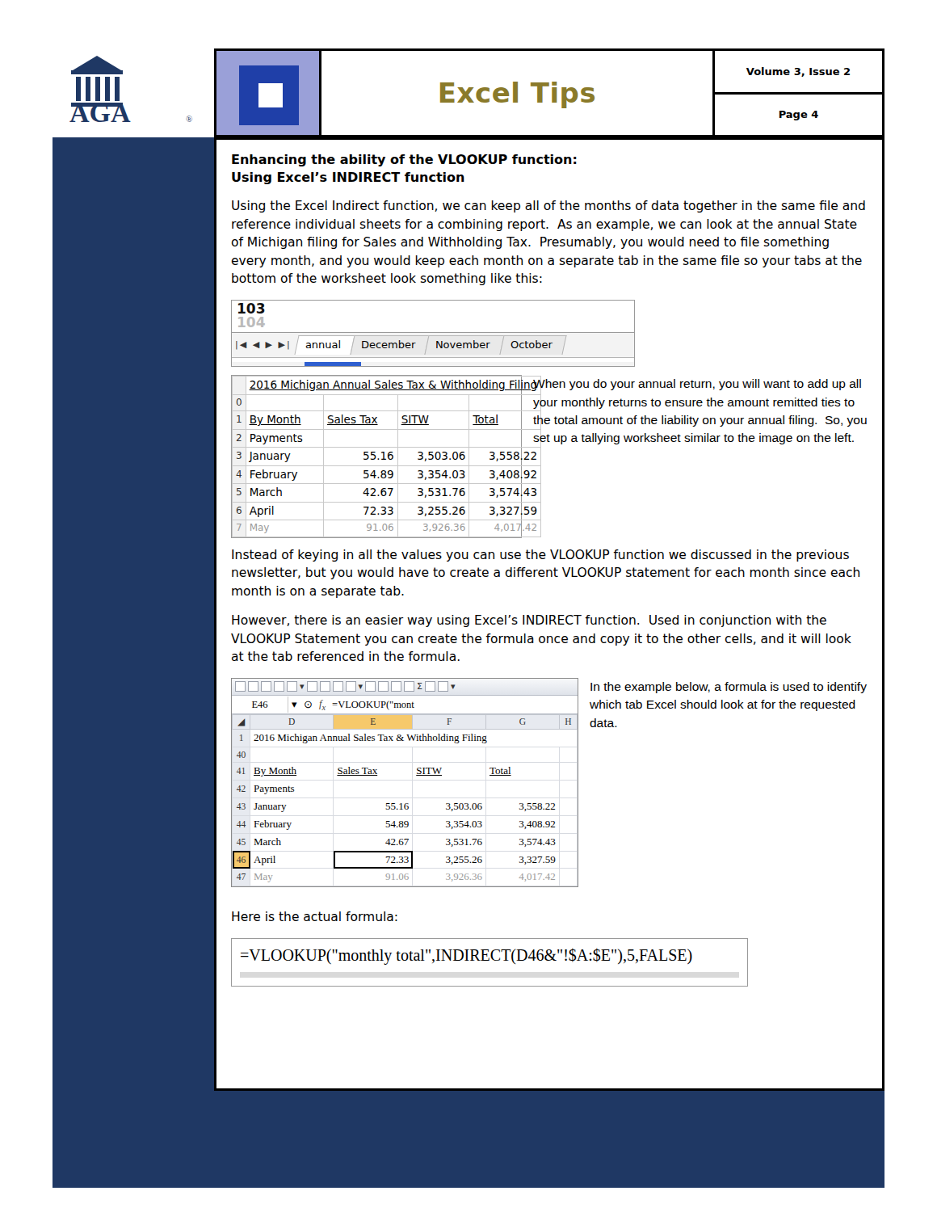AGA ®
Excel Tips
Volume 3, Issue 2
Page 4
Enhancing the ability of the VLOOKUP function:
Using Excel’s INDIRECT function
Using the Excel Indirect function, we can keep all of the months of data together in the same file and reference individual sheets for a combining report. As an example, we can look at the annual State of Michigan filing for Sales and Withholding Tax. Presumably, you would need to file something every month, and you would keep each month on a separate tab in the same file so your tabs at the bottom of the worksheet look something like this:
103 104
|◀ ◀ ▶ ▶| annual December November October
| | 2016 Michigan Annual Sales Tax & Withholding Filing |
| 0 | | | | |
| 1 | By Month | Sales Tax | SITW | Total |
| 2 | Payments | | | |
| 3 | January | 55.16 | 3,503.06 | 3,558.22 |
| 4 | February | 54.89 | 3,354.03 | 3,408.92 |
| 5 | March | 42.67 | 3,531.76 | 3,574.43 |
| 6 | April | 72.33 | 3,255.26 | 3,327.59 |
| 7 | May | 91.06 | 3,926.36 | 4,017.42 |
When you do your annual return, you will want to add up all your monthly returns to ensure the amount remitted ties to the total amount of the liability on your annual filing. So, you set up a tallying worksheet similar to the image on the left.
Instead of keying in all the values you can use the VLOOKUP function we discussed in the previous newsletter, but you would have to create a different VLOOKUP statement for each month since each month is on a separate tab.
However, there is an easier way using Excel’s INDIRECT function. Used in conjunction with the VLOOKUP Statement you can create the formula once and copy it to the other cells, and it will look at the tab referenced in the formula.
▾ ▾ Σ ▾
E46
▾ ⊙ fx =VLOOKUP("mont
| ◢ | D | E | F | G | H |
| --- | --- | --- | --- | --- | --- |
| 1 | 2016 Michigan Annual Sales Tax & Withholding Filing |
| 40 | | | | | |
| 41 | By Month | Sales Tax | SITW | Total | |
| 42 | Payments | | | | |
| 43 | January | 55.16 | 3,503.06 | 3,558.22 | |
| 44 | February | 54.89 | 3,354.03 | 3,408.92 | |
| 45 | March | 42.67 | 3,531.76 | 3,574.43 | |
| 46 | April | 72.33 | 3,255.26 | 3,327.59 | |
| 47 | May | 91.06 | 3,926.36 | 4,017.42 | |
In the example below, a formula is used to identify which tab Excel should look at for the requested data.
Here is the actual formula:
=VLOOKUP("monthly total",INDIRECT(D46&"!$A:$E"),5,FALSE)